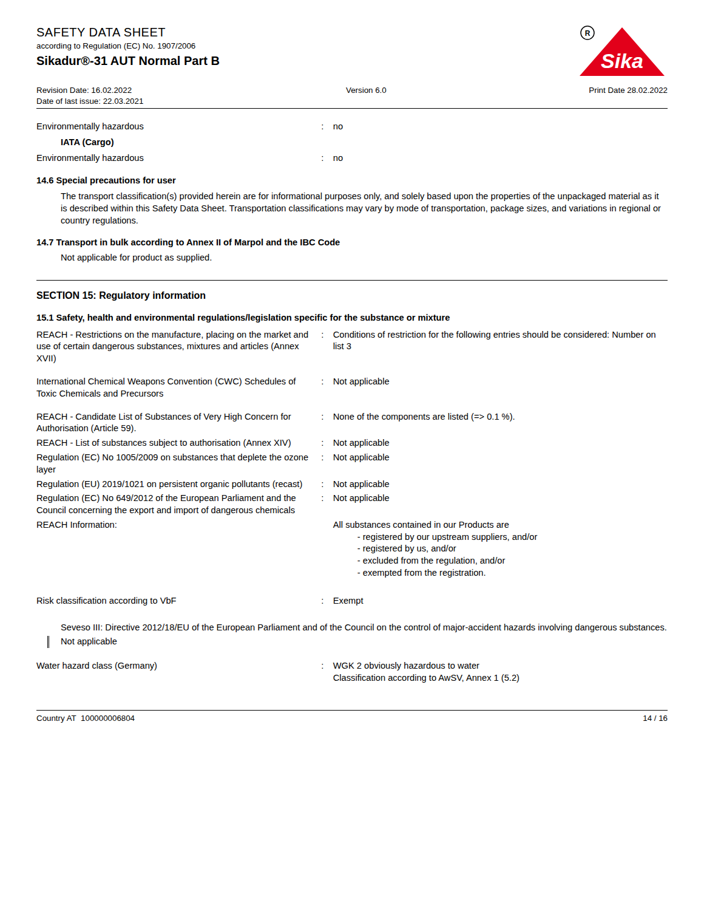SAFETY DATA SHEET
according to Regulation (EC) No. 1907/2006
Sikadur®-31 AUT Normal Part B
Sika R
Revision Date: 16.02.2022 Date of last issue: 22.03.2021
Version 6.0
Print Date 28.02.2022
| Environmentally hazardous | : | no |
IATA (Cargo)
| Environmentally hazardous | : | no |
14.6 Special precautions for user
The transport classification(s) provided herein are for informational purposes only, and solely based upon the properties of the unpackaged material as it is described within this Safety Data Sheet. Transportation classifications may vary by mode of transportation, package sizes, and variations in regional or country regulations.
14.7 Transport in bulk according to Annex II of Marpol and the IBC Code
Not applicable for product as supplied.
SECTION 15: Regulatory information
15.1 Safety, health and environmental regulations/legislation specific for the substance or mixture
| REACH - Restrictions on the manufacture, placing on the market and use of certain dangerous substances, mixtures and articles (Annex XVII) | : | Conditions of restriction for the following entries should be considered: Number on list 3 |
| International Chemical Weapons Convention (CWC) Schedules of Toxic Chemicals and Precursors | : | Not applicable |
| REACH - Candidate List of Substances of Very High Concern for Authorisation (Article 59). | : | None of the components are listed (=> 0.1 %). |
| REACH - List of substances subject to authorisation (Annex XIV) | : | Not applicable |
| Regulation (EC) No 1005/2009 on substances that deplete the ozone layer | : | Not applicable |
| Regulation (EU) 2019/1021 on persistent organic pollutants (recast) | : | Not applicable |
| Regulation (EC) No 649/2012 of the European Parliament and the Council concerning the export and import of dangerous chemicals | : | Not applicable |
| REACH Information: | | All substances contained in our Products are registered by our upstream suppliers, and/or registered by us, and/or excluded from the regulation, and/or exempted from the registration. |
| Risk classification according to VbF | : | Exempt |
Seveso III: Directive 2012/18/EU of the European Parliament and of the Council on the control of major-accident hazards involving dangerous substances.
Not applicable
| Water hazard class (Germany) | : | WGK 2 obviously hazardous to water Classification according to AwSV, Annex 1 (5.2) |
Country AT 100000006804
14 / 16